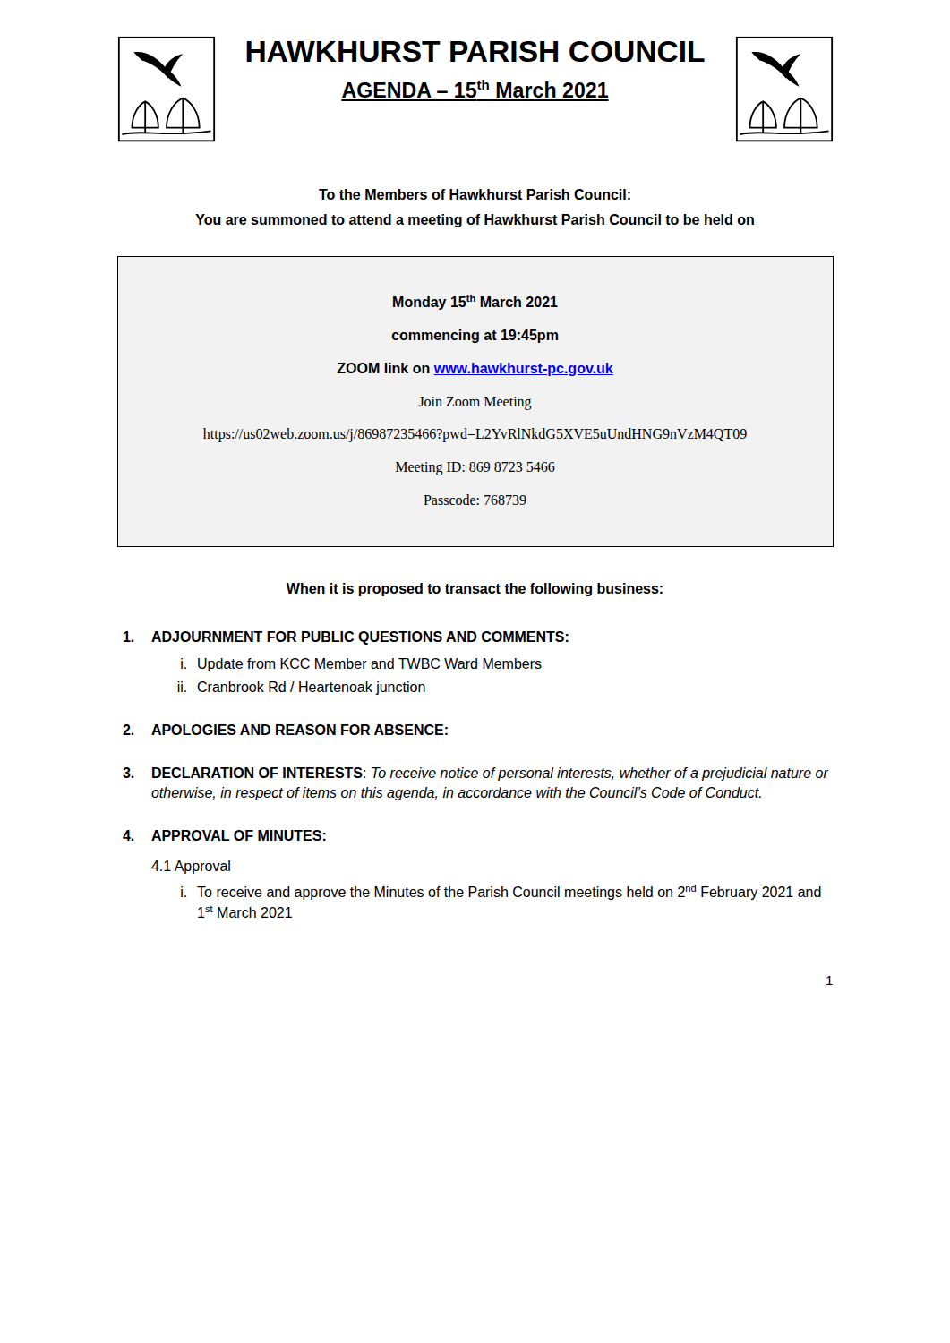HAWKHURST PARISH COUNCIL
AGENDA – 15th March 2021
To the Members of Hawkhurst Parish Council:
You are summoned to attend a meeting of Hawkhurst Parish Council to be held on
Monday 15th March 2021
commencing at 19:45pm
ZOOM link on www.hawkhurst-pc.gov.uk
Join Zoom Meeting
https://us02web.zoom.us/j/86987235466?pwd=L2YvRlNkdG5XVE5uUndHNG9nVzM4QT09
Meeting ID: 869 8723 5466
Passcode: 768739
When it is proposed to transact the following business:
ADJOURNMENT FOR PUBLIC QUESTIONS AND COMMENTS:
Update from KCC Member and TWBC Ward Members
Cranbrook Rd / Heartenoak junction
APOLOGIES AND REASON FOR ABSENCE:
DECLARATION OF INTERESTS: To receive notice of personal interests, whether of a prejudicial nature or otherwise, in respect of items on this agenda, in accordance with the Council’s Code of Conduct.
APPROVAL OF MINUTES:
4.1 Approval
To receive and approve the Minutes of the Parish Council meetings held on 2nd February 2021 and 1st March 2021
1